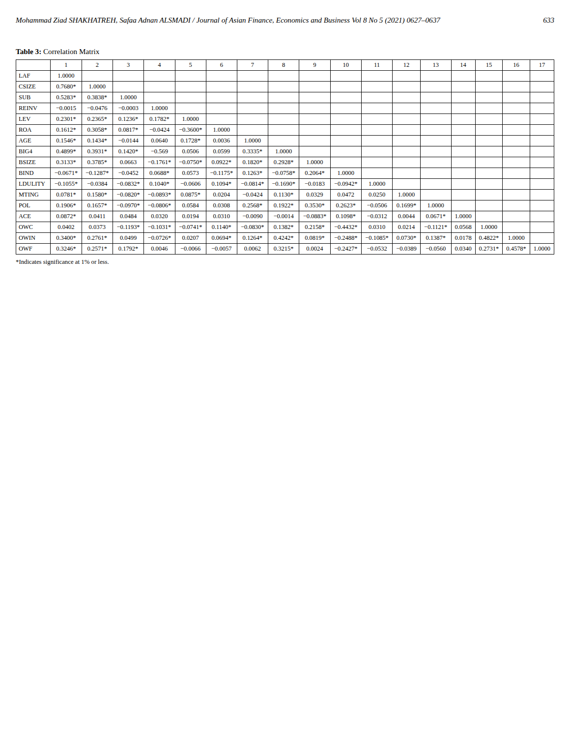Mohammad Ziad SHAKHATREH, Safaa Adnan ALSMADI / Journal of Asian Finance, Economics and Business Vol 8 No 5 (2021) 0627–0637 633
Table 3: Correlation Matrix
| | 1 | 2 | 3 | 4 | 5 | 6 | 7 | 8 | 9 | 10 | 11 | 12 | 13 | 14 | 15 | 16 | 17 |
| --- | --- | --- | --- | --- | --- | --- | --- | --- | --- | --- | --- | --- | --- | --- | --- | --- | --- |
| LAF | 1.0000 | | | | | | | | | | | | | | | | |
| CSIZE | 0.7680* | 1.0000 | | | | | | | | | | | | | | | |
| SUB | 0.5283* | 0.3838* | 1.0000 | | | | | | | | | | | | | | |
| REINV | −0.0015 | −0.0476 | −0.0003 | 1.0000 | | | | | | | | | | | | | |
| LEV | 0.2301* | 0.2365* | 0.1236* | 0.1782* | 1.0000 | | | | | | | | | | | | |
| ROA | 0.1612* | 0.3058* | 0.0817* | −0.0424 | −0.3600* | 1.0000 | | | | | | | | | | | |
| AGE | 0.1546* | 0.1434* | −0.0144 | 0.0640 | 0.1728* | 0.0036 | 1.0000 | | | | | | | | | | |
| BIG4 | 0.4899* | 0.3931* | 0.1420* | −0.569 | 0.0506 | 0.0599 | 0.3335* | 1.0000 | | | | | | | | | |
| BSIZE | 0.3133* | 0.3785* | 0.0663 | −0.1761* | −0.0750* | 0.0922* | 0.1820* | 0.2928* | 1.0000 | | | | | | | | |
| BIND | −0.0671* | −0.1287* | −0.0452 | 0.0688* | 0.0573 | −0.1175* | 0.1263* | −0.0758* | 0.2064* | 1.0000 | | | | | | | |
| LDULITY | −0.1055* | −0.0384 | −0.0832* | 0.1040* | −0.0606 | 0.1094* | −0.0814* | −0.1690* | −0.0183 | −0.0942* | 1.0000 | | | | | | |
| MTING | 0.0781* | 0.1580* | −0.0820* | −0.0893* | 0.0875* | 0.0204 | −0.0424 | 0.1130* | 0.0329 | 0.0472 | 0.0250 | 1.0000 | | | | | |
| POL | 0.1906* | 0.1657* | −0.0970* | −0.0806* | 0.0584 | 0.0308 | 0.2568* | 0.1922* | 0.3530* | 0.2623* | −0.0506 | 0.1699* | 1.0000 | | | | |
| ACE | 0.0872* | 0.0411 | 0.0484 | 0.0320 | 0.0194 | 0.0310 | −0.0090 | −0.0014 | −0.0883* | 0.1098* | −0.0312 | 0.0044 | 0.0671* | 1.0000 | | | |
| OWC | 0.0402 | 0.0373 | −0.1193* | −0.1031* | −0.0741* | 0.1140* | −0.0830* | 0.1382* | 0.2158* | −0.4432* | 0.0310 | 0.0214 | −0.1121* | 0.0568 | 1.0000 | | |
| OWIN | 0.3400* | 0.2761* | 0.0499 | −0.0726* | 0.0207 | 0.0694* | 0.1264* | 0.4242* | 0.0819* | −0.2488* | −0.1085* | 0.0730* | 0.1387* | 0.0178 | 0.4822* | 1.0000 | |
| OWF | 0.3246* | 0.2571* | 0.1792* | 0.0046 | −0.0066 | −0.0057 | 0.0062 | 0.3215* | 0.0024 | −0.2427* | −0.0532 | −0.0389 | −0.0560 | 0.0340 | 0.2731* | 0.4578* | 1.0000 |
*Indicates significance at 1% or less.